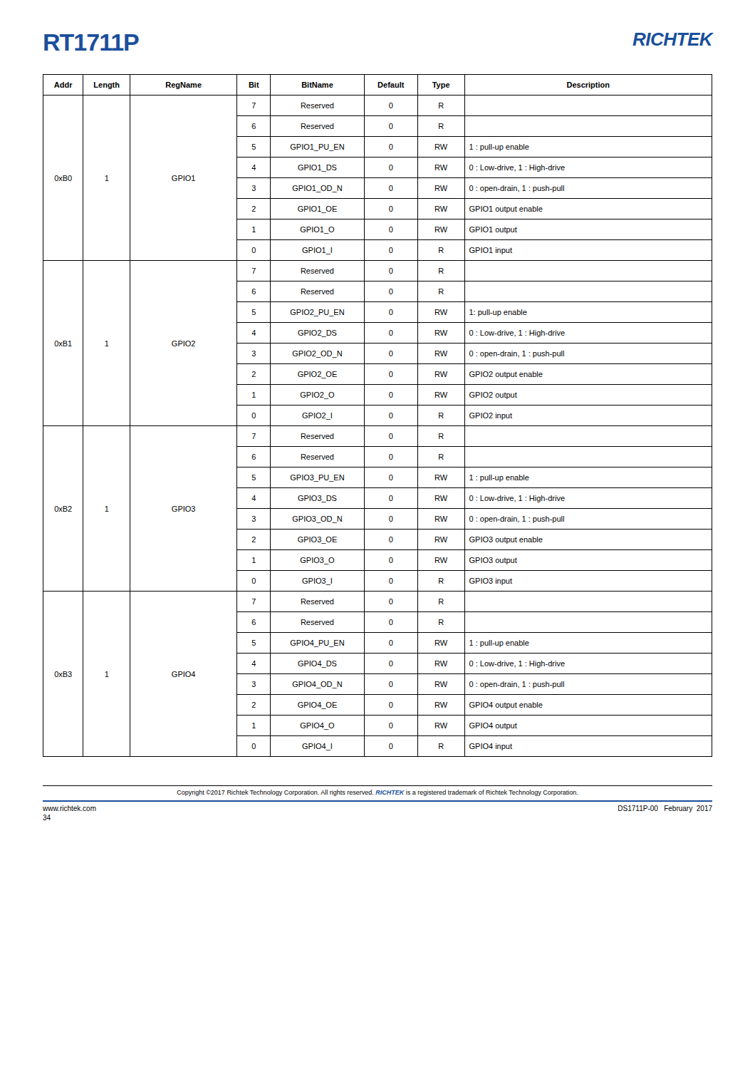RT1711P
RICHTEK
| Addr | Length | RegName | Bit | BitName | Default | Type | Description |
| --- | --- | --- | --- | --- | --- | --- | --- |
| 0xB0 | 1 | GPIO1 | 7 | Reserved | 0 | R | |
| 6 | Reserved | 0 | R | |
| 5 | GPIO1_PU_EN | 0 | RW | 1 : pull-up enable |
| 4 | GPIO1_DS | 0 | RW | 0 : Low-drive, 1 : High-drive |
| 3 | GPIO1_OD_N | 0 | RW | 0 : open-drain, 1 : push-pull |
| 2 | GPIO1_OE | 0 | RW | GPIO1 output enable |
| 1 | GPIO1_O | 0 | RW | GPIO1 output |
| 0 | GPIO1_I | 0 | R | GPIO1 input |
| 0xB1 | 1 | GPIO2 | 7 | Reserved | 0 | R | |
| 6 | Reserved | 0 | R | |
| 5 | GPIO2_PU_EN | 0 | RW | 1: pull-up enable |
| 4 | GPIO2_DS | 0 | RW | 0 : Low-drive, 1 : High-drive |
| 3 | GPIO2_OD_N | 0 | RW | 0 : open-drain, 1 : push-pull |
| 2 | GPIO2_OE | 0 | RW | GPIO2 output enable |
| 1 | GPIO2_O | 0 | RW | GPIO2 output |
| 0 | GPIO2_I | 0 | R | GPIO2 input |
| 0xB2 | 1 | GPIO3 | 7 | Reserved | 0 | R | |
| 6 | Reserved | 0 | R | |
| 5 | GPIO3_PU_EN | 0 | RW | 1 : pull-up enable |
| 4 | GPIO3_DS | 0 | RW | 0 : Low-drive, 1 : High-drive |
| 3 | GPIO3_OD_N | 0 | RW | 0 : open-drain, 1 : push-pull |
| 2 | GPIO3_OE | 0 | RW | GPIO3 output enable |
| 1 | GPIO3_O | 0 | RW | GPIO3 output |
| 0 | GPIO3_I | 0 | R | GPIO3 input |
| 0xB3 | 1 | GPIO4 | 7 | Reserved | 0 | R | |
| 6 | Reserved | 0 | R | |
| 5 | GPIO4_PU_EN | 0 | RW | 1 : pull-up enable |
| 4 | GPIO4_DS | 0 | RW | 0 : Low-drive, 1 : High-drive |
| 3 | GPIO4_OD_N | 0 | RW | 0 : open-drain, 1 : push-pull |
| 2 | GPIO4_OE | 0 | RW | GPIO4 output enable |
| 1 | GPIO4_O | 0 | RW | GPIO4 output |
| 0 | GPIO4_I | 0 | R | GPIO4 input |
Copyright ©2017 Richtek Technology Corporation. All rights reserved. RICHTEK is a registered trademark of Richtek Technology Corporation.
www.richtek.com DS1711P-00 February 2017
34